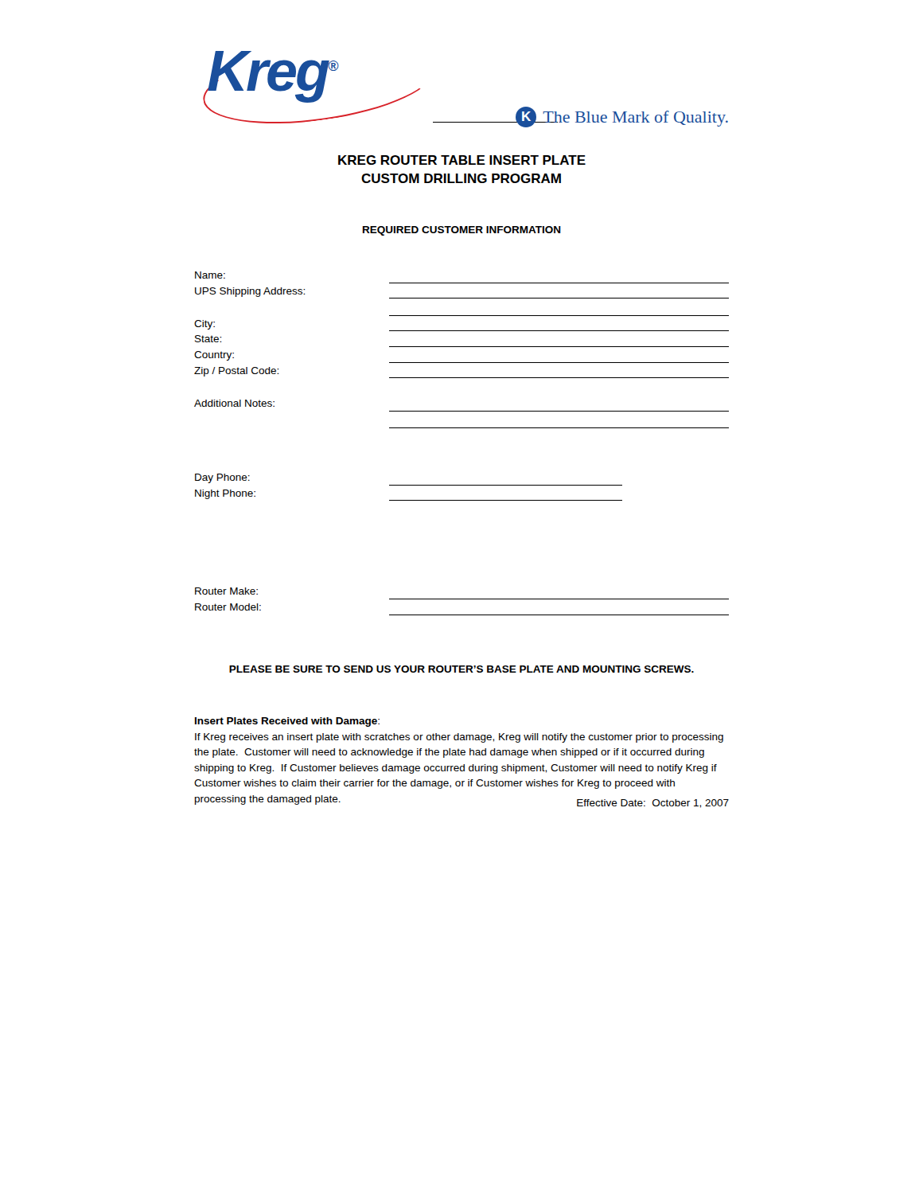Kreg®
K The Blue Mark of Quality.
KREG ROUTER TABLE INSERT PLATE
CUSTOM DRILLING PROGRAM
REQUIRED CUSTOMER INFORMATION
| Name: | |
| UPS Shipping Address: | |
| City: | |
| State: | |
| Country: | |
| Zip / Postal Code: | |
| Additional Notes: | |
| Day Phone: | |
| Night Phone: | |
| Router Make: | |
| Router Model: | |
PLEASE BE SURE TO SEND US YOUR ROUTER’S BASE PLATE AND MOUNTING SCREWS.
Insert Plates Received with Damage:
If Kreg receives an insert plate with scratches or other damage, Kreg will notify the customer prior to processing the plate. Customer will need to acknowledge if the plate had damage when shipped or if it occurred during shipping to Kreg. If Customer believes damage occurred during shipment, Customer will need to notify Kreg if Customer wishes to claim their carrier for the damage, or if Customer wishes for Kreg to proceed with processing the damaged plate.
Effective Date: October 1, 2007